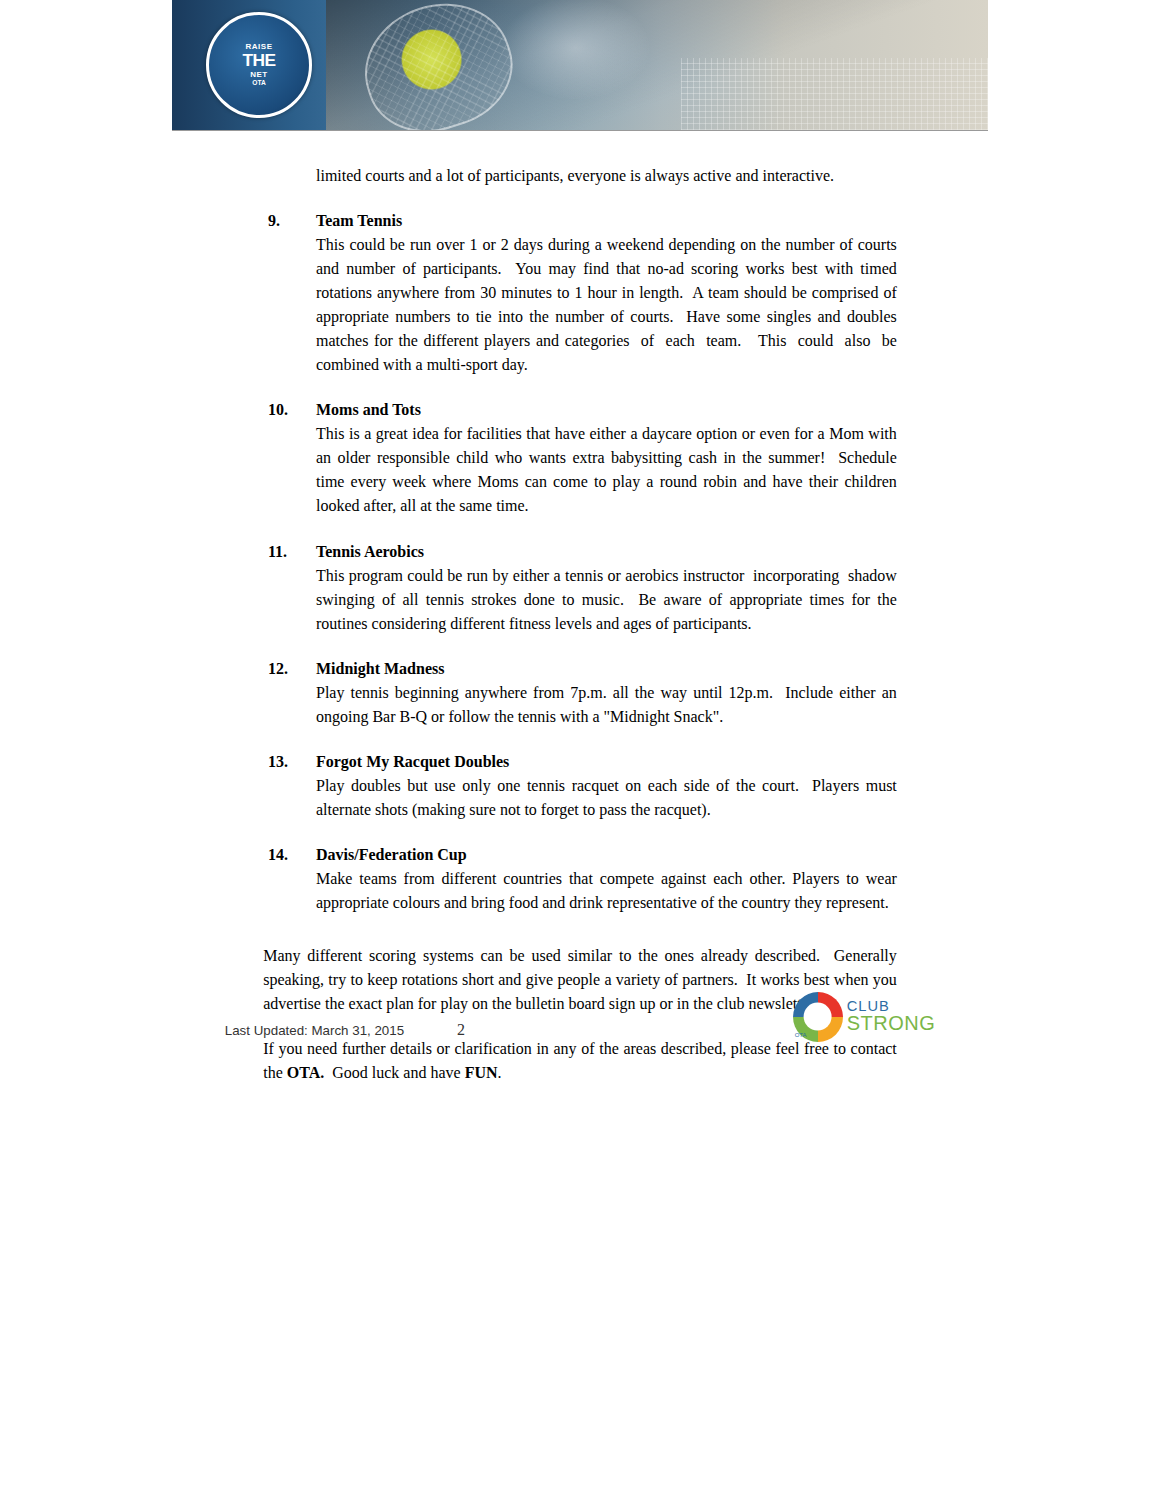RAISE THE NET OTA
limited courts and a lot of participants, everyone is always active and interactive.
9.
Team Tennis
This could be run over 1 or 2 days during a weekend depending on the number of courts and number of participants. You may find that no-ad scoring works best with timed rotations anywhere from 30 minutes to 1 hour in length. A team should be comprised of appropriate numbers to tie into the number of courts. Have some singles and doubles matches for the different players and categories of each team. This could also be combined with a multi-sport day.
10.
Moms and Tots
This is a great idea for facilities that have either a daycare option or even for a Mom with an older responsible child who wants extra babysitting cash in the summer! Schedule time every week where Moms can come to play a round robin and have their children looked after, all at the same time.
11.
Tennis Aerobics
This program could be run by either a tennis or aerobics instructor incorporating shadow swinging of all tennis strokes done to music. Be aware of appropriate times for the routines considering different fitness levels and ages of participants.
12.
Midnight Madness
Play tennis beginning anywhere from 7p.m. all the way until 12p.m. Include either an ongoing Bar B-Q or follow the tennis with a "Midnight Snack".
13.
Forgot My Racquet Doubles
Play doubles but use only one tennis racquet on each side of the court. Players must alternate shots (making sure not to forget to pass the racquet).
14.
Davis/Federation Cup
Make teams from different countries that compete against each other. Players to wear appropriate colours and bring food and drink representative of the country they represent.
Many different scoring systems can be used similar to the ones already described. Generally speaking, try to keep rotations short and give people a variety of partners. It works best when you advertise the exact plan for play on the bulletin board sign up or in the club newsletter.
If you need further details or clarification in any of the areas described, please feel free to contact the OTA. Good luck and have FUN.
Last Updated: March 31, 2015 2
OTA
CLUB STRONG